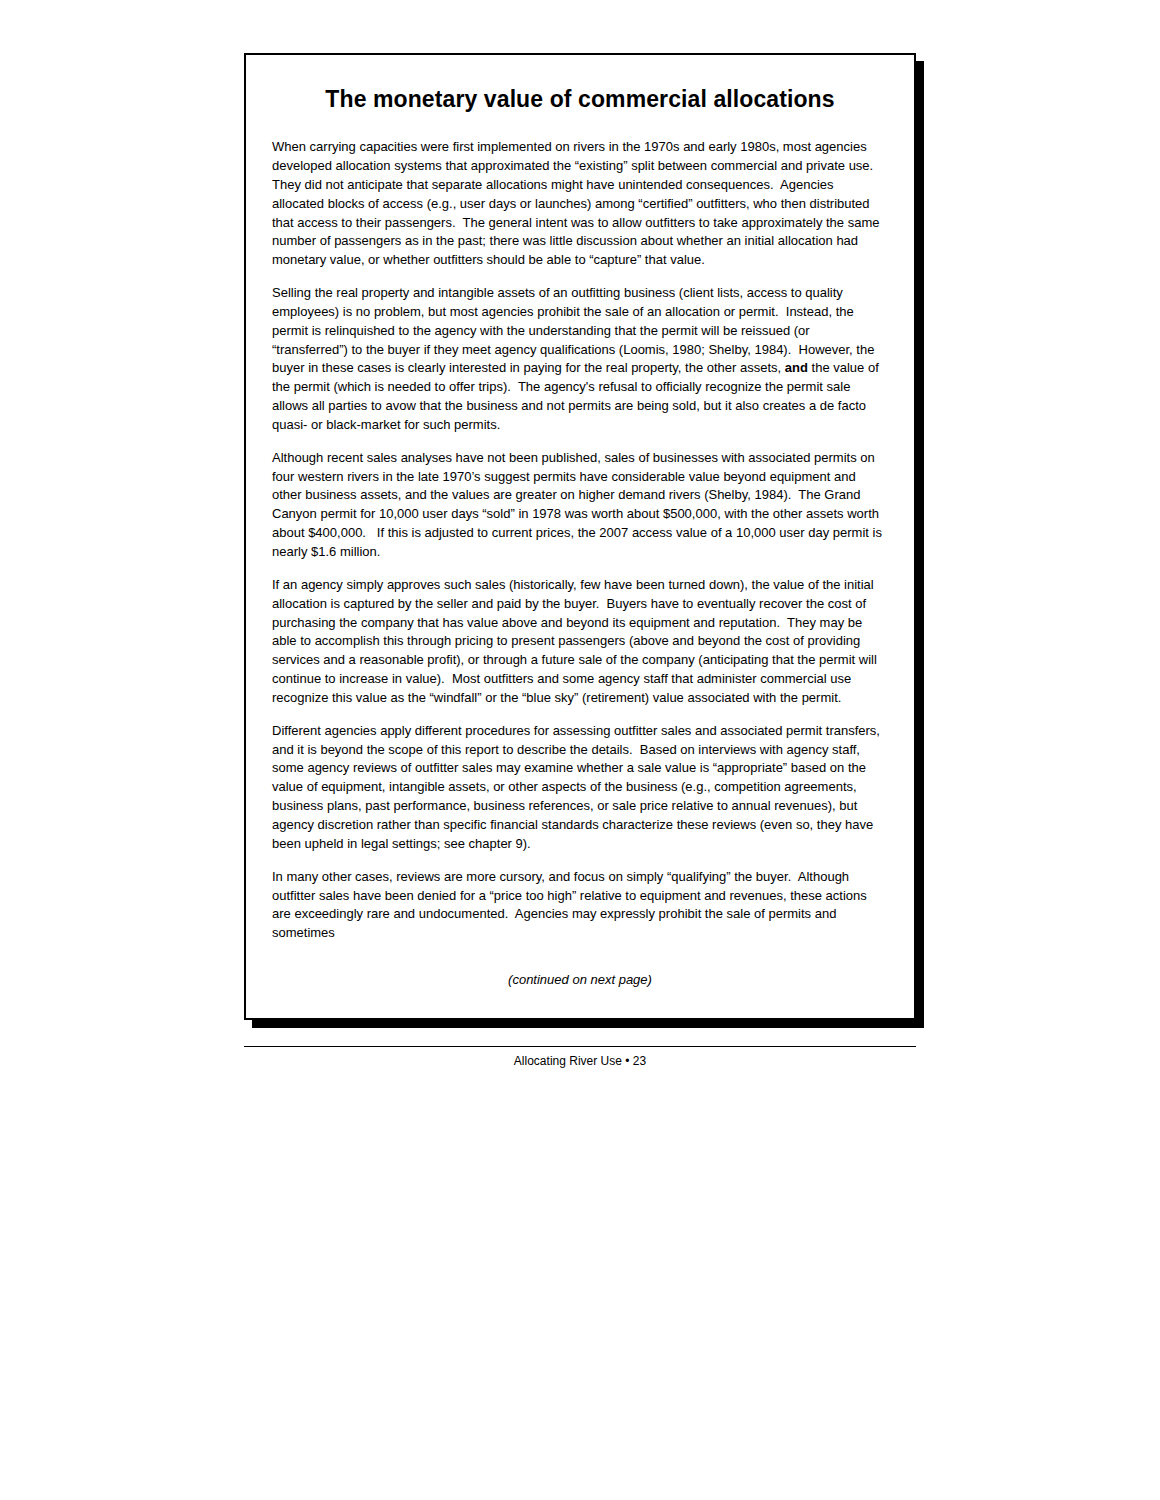The monetary value of commercial allocations
When carrying capacities were first implemented on rivers in the 1970s and early 1980s, most agencies developed allocation systems that approximated the “existing” split between commercial and private use. They did not anticipate that separate allocations might have unintended consequences. Agencies allocated blocks of access (e.g., user days or launches) among “certified” outfitters, who then distributed that access to their passengers. The general intent was to allow outfitters to take approximately the same number of passengers as in the past; there was little discussion about whether an initial allocation had monetary value, or whether outfitters should be able to “capture” that value.
Selling the real property and intangible assets of an outfitting business (client lists, access to quality employees) is no problem, but most agencies prohibit the sale of an allocation or permit. Instead, the permit is relinquished to the agency with the understanding that the permit will be reissued (or “transferred”) to the buyer if they meet agency qualifications (Loomis, 1980; Shelby, 1984). However, the buyer in these cases is clearly interested in paying for the real property, the other assets, and the value of the permit (which is needed to offer trips). The agency's refusal to officially recognize the permit sale allows all parties to avow that the business and not permits are being sold, but it also creates a de facto quasi- or black-market for such permits.
Although recent sales analyses have not been published, sales of businesses with associated permits on four western rivers in the late 1970’s suggest permits have considerable value beyond equipment and other business assets, and the values are greater on higher demand rivers (Shelby, 1984). The Grand Canyon permit for 10,000 user days “sold” in 1978 was worth about $500,000, with the other assets worth about $400,000. If this is adjusted to current prices, the 2007 access value of a 10,000 user day permit is nearly $1.6 million.
If an agency simply approves such sales (historically, few have been turned down), the value of the initial allocation is captured by the seller and paid by the buyer. Buyers have to eventually recover the cost of purchasing the company that has value above and beyond its equipment and reputation. They may be able to accomplish this through pricing to present passengers (above and beyond the cost of providing services and a reasonable profit), or through a future sale of the company (anticipating that the permit will continue to increase in value). Most outfitters and some agency staff that administer commercial use recognize this value as the “windfall” or the “blue sky” (retirement) value associated with the permit.
Different agencies apply different procedures for assessing outfitter sales and associated permit transfers, and it is beyond the scope of this report to describe the details. Based on interviews with agency staff, some agency reviews of outfitter sales may examine whether a sale value is “appropriate” based on the value of equipment, intangible assets, or other aspects of the business (e.g., competition agreements, business plans, past performance, business references, or sale price relative to annual revenues), but agency discretion rather than specific financial standards characterize these reviews (even so, they have been upheld in legal settings; see chapter 9).
In many other cases, reviews are more cursory, and focus on simply “qualifying” the buyer. Although outfitter sales have been denied for a “price too high” relative to equipment and revenues, these actions are exceedingly rare and undocumented. Agencies may expressly prohibit the sale of permits and sometimes
(continued on next page)
Allocating River Use • 23